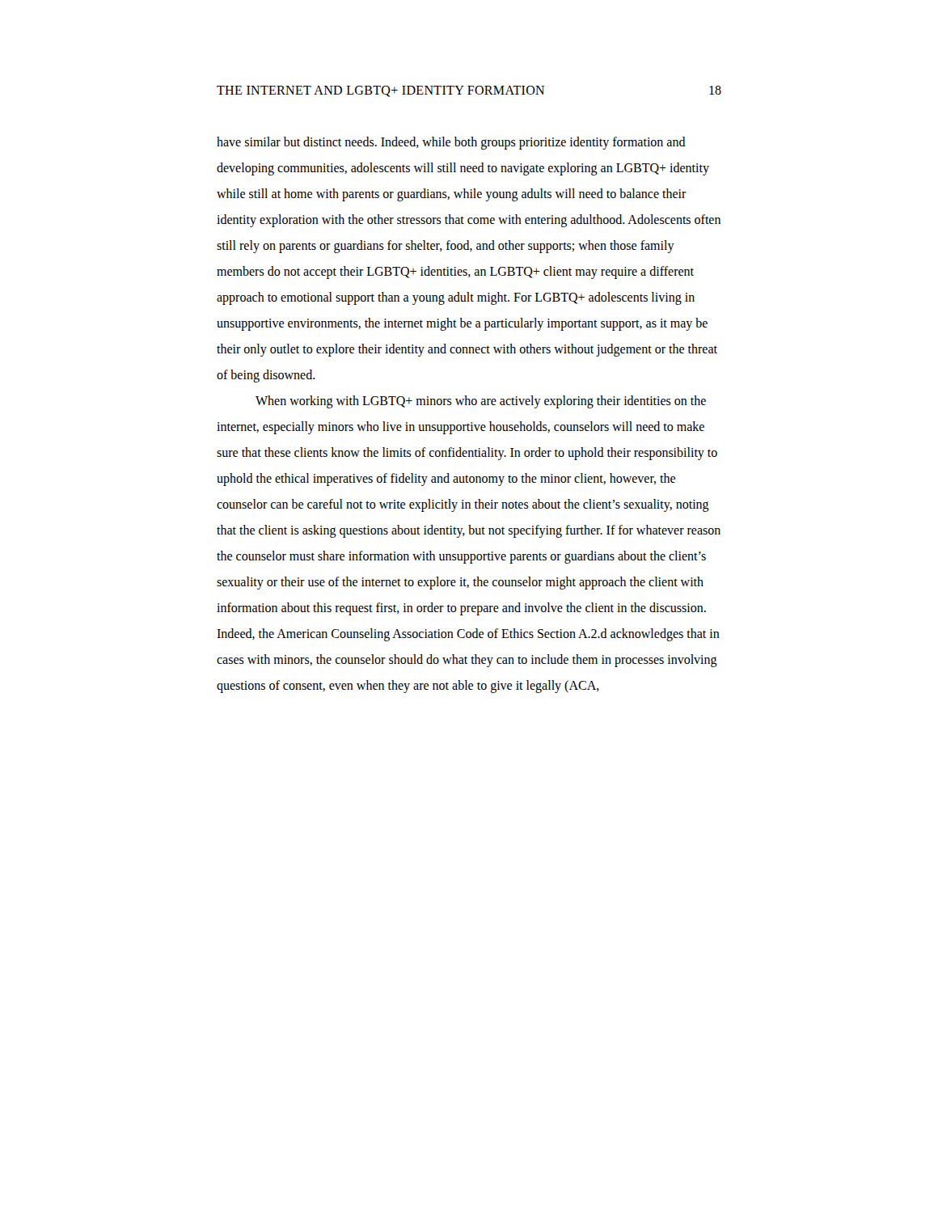The Internet and LGBTQ+ Identity Formation 18
have similar but distinct needs. Indeed, while both groups prioritize identity formation and developing communities, adolescents will still need to navigate exploring an LGBTQ+ identity while still at home with parents or guardians, while young adults will need to balance their identity exploration with the other stressors that come with entering adulthood. Adolescents often still rely on parents or guardians for shelter, food, and other supports; when those family members do not accept their LGBTQ+ identities, an LGBTQ+ client may require a different approach to emotional support than a young adult might. For LGBTQ+ adolescents living in unsupportive environments, the internet might be a particularly important support, as it may be their only outlet to explore their identity and connect with others without judgement or the threat of being disowned.
When working with LGBTQ+ minors who are actively exploring their identities on the internet, especially minors who live in unsupportive households, counselors will need to make sure that these clients know the limits of confidentiality. In order to uphold their responsibility to uphold the ethical imperatives of fidelity and autonomy to the minor client, however, the counselor can be careful not to write explicitly in their notes about the client’s sexuality, noting that the client is asking questions about identity, but not specifying further. If for whatever reason the counselor must share information with unsupportive parents or guardians about the client’s sexuality or their use of the internet to explore it, the counselor might approach the client with information about this request first, in order to prepare and involve the client in the discussion. Indeed, the American Counseling Association Code of Ethics Section A.2.d acknowledges that in cases with minors, the counselor should do what they can to include them in processes involving questions of consent, even when they are not able to give it legally (ACA,